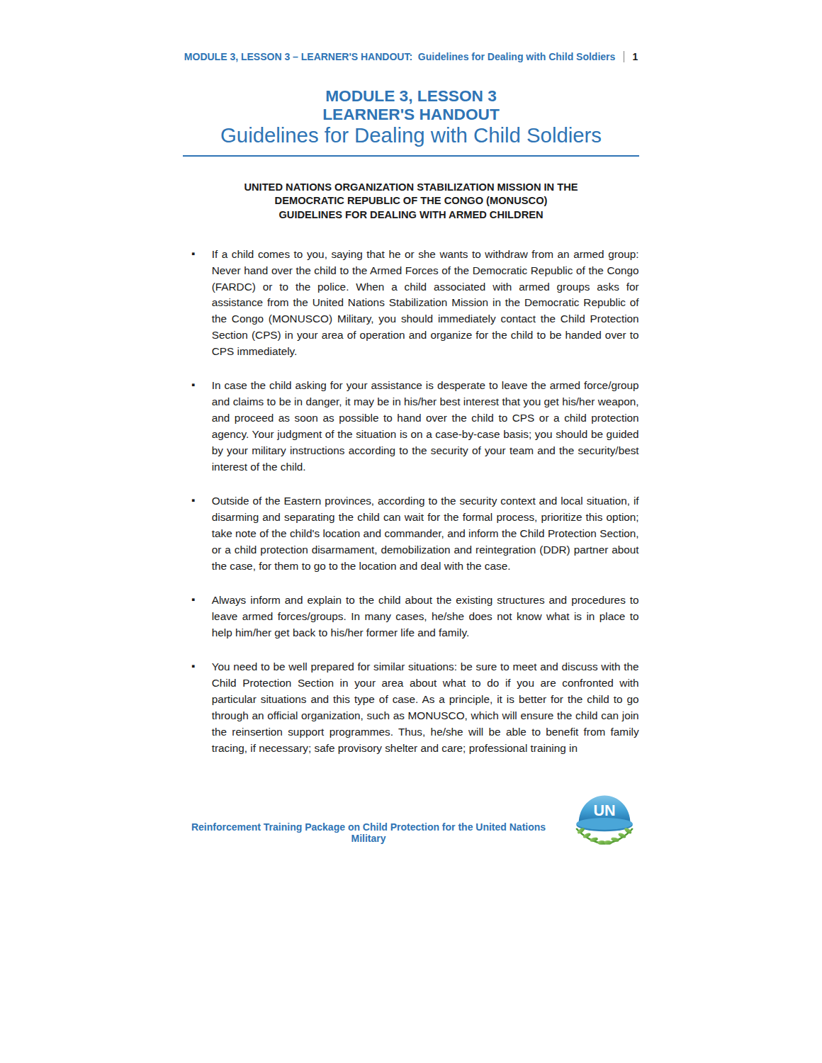MODULE 3, LESSON 3 – LEARNER'S HANDOUT: Guidelines for Dealing with Child Soldiers1
MODULE 3, LESSON 3 LEARNER'S HANDOUT Guidelines for Dealing with Child Soldiers
UNITED NATIONS ORGANIZATION STABILIZATION MISSION IN THE
DEMOCRATIC REPUBLIC OF THE CONGO (MONUSCO)
GUIDELINES FOR DEALING WITH ARMED CHILDREN
If a child comes to you, saying that he or she wants to withdraw from an armed group: Never hand over the child to the Armed Forces of the Democratic Republic of the Congo (FARDC) or to the police. When a child associated with armed groups asks for assistance from the United Nations Stabilization Mission in the Democratic Republic of the Congo (MONUSCO) Military, you should immediately contact the Child Protection Section (CPS) in your area of operation and organize for the child to be handed over to CPS immediately.
In case the child asking for your assistance is desperate to leave the armed force/group and claims to be in danger, it may be in his/her best interest that you get his/her weapon, and proceed as soon as possible to hand over the child to CPS or a child protection agency. Your judgment of the situation is on a case-by-case basis; you should be guided by your military instructions according to the security of your team and the security/best interest of the child.
Outside of the Eastern provinces, according to the security context and local situation, if disarming and separating the child can wait for the formal process, prioritize this option; take note of the child's location and commander, and inform the Child Protection Section, or a child protection disarmament, demobilization and reintegration (DDR) partner about the case, for them to go to the location and deal with the case.
Always inform and explain to the child about the existing structures and procedures to leave armed forces/groups. In many cases, he/she does not know what is in place to help him/her get back to his/her former life and family.
You need to be well prepared for similar situations: be sure to meet and discuss with the Child Protection Section in your area about what to do if you are confronted with particular situations and this type of case. As a principle, it is better for the child to go through an official organization, such as MONUSCO, which will ensure the child can join the reinsertion support programmes. Thus, he/she will be able to benefit from family tracing, if necessary; safe provisory shelter and care; professional training in
Reinforcement Training Package on Child Protection for the United Nations Military
UN